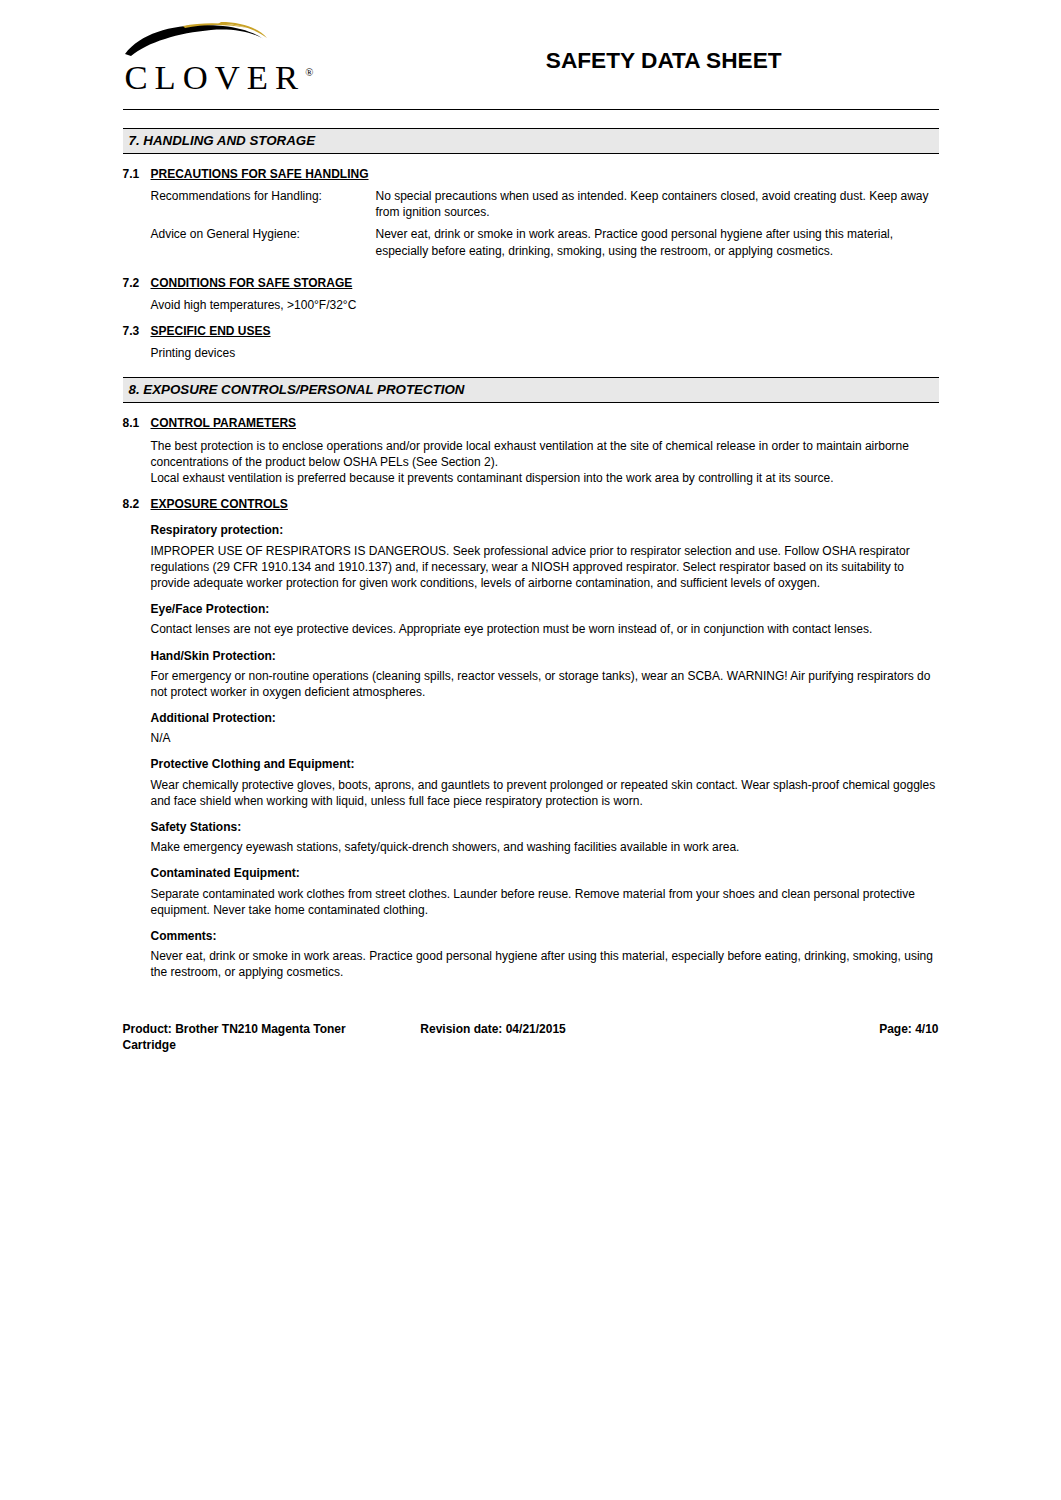CLOVER®
SAFETY DATA SHEET
7. HANDLING AND STORAGE
7.1 PRECAUTIONS FOR SAFE HANDLING
| Recommendations for Handling: | No special precautions when used as intended. Keep containers closed, avoid creating dust. Keep away from ignition sources. |
| Advice on General Hygiene: | Never eat, drink or smoke in work areas. Practice good personal hygiene after using this material, especially before eating, drinking, smoking, using the restroom, or applying cosmetics. |
7.2 CONDITIONS FOR SAFE STORAGE
Avoid high temperatures, >100°F/32°C
7.3 SPECIFIC END USES
Printing devices
8. EXPOSURE CONTROLS/PERSONAL PROTECTION
8.1 CONTROL PARAMETERS
The best protection is to enclose operations and/or provide local exhaust ventilation at the site of chemical release in order to maintain airborne concentrations of the product below OSHA PELs (See Section 2).
Local exhaust ventilation is preferred because it prevents contaminant dispersion into the work area by controlling it at its source.
8.2 EXPOSURE CONTROLS
Respiratory protection:
IMPROPER USE OF RESPIRATORS IS DANGEROUS. Seek professional advice prior to respirator selection and use. Follow OSHA respirator regulations (29 CFR 1910.134 and 1910.137) and, if necessary, wear a NIOSH approved respirator. Select respirator based on its suitability to provide adequate worker protection for given work conditions, levels of airborne contamination, and sufficient levels of oxygen.
Eye/Face Protection:
Contact lenses are not eye protective devices. Appropriate eye protection must be worn instead of, or in conjunction with contact lenses.
Hand/Skin Protection:
For emergency or non-routine operations (cleaning spills, reactor vessels, or storage tanks), wear an SCBA. WARNING! Air purifying respirators do not protect worker in oxygen deficient atmospheres.
Additional Protection:
N/A
Protective Clothing and Equipment:
Wear chemically protective gloves, boots, aprons, and gauntlets to prevent prolonged or repeated skin contact. Wear splash-proof chemical goggles and face shield when working with liquid, unless full face piece respiratory protection is worn.
Safety Stations:
Make emergency eyewash stations, safety/quick-drench showers, and washing facilities available in work area.
Contaminated Equipment:
Separate contaminated work clothes from street clothes. Launder before reuse. Remove material from your shoes and clean personal protective equipment. Never take home contaminated clothing.
Comments:
Never eat, drink or smoke in work areas. Practice good personal hygiene after using this material, especially before eating, drinking, smoking, using the restroom, or applying cosmetics.
Product: Brother TN210 Magenta Toner Cartridge
Revision date: 04/21/2015
Page: 4/10